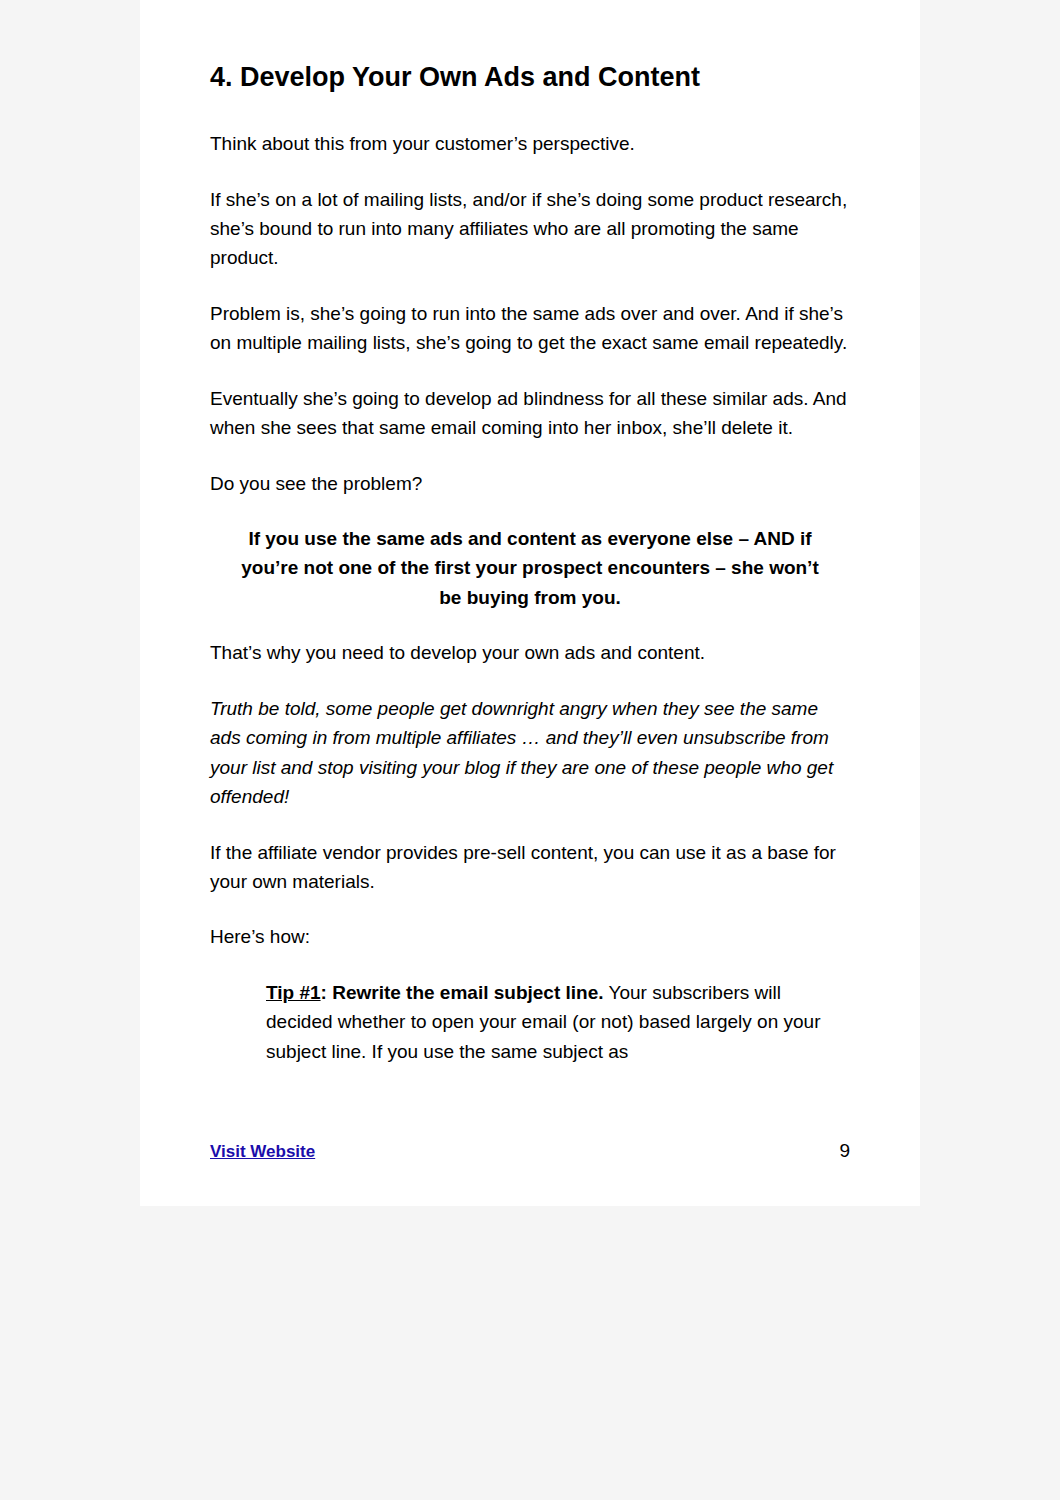4. Develop Your Own Ads and Content
Think about this from your customer’s perspective.
If she’s on a lot of mailing lists, and/or if she’s doing some product research, she’s bound to run into many affiliates who are all promoting the same product.
Problem is, she’s going to run into the same ads over and over. And if she’s on multiple mailing lists, she’s going to get the exact same email repeatedly.
Eventually she’s going to develop ad blindness for all these similar ads. And when she sees that same email coming into her inbox, she’ll delete it.
Do you see the problem?
If you use the same ads and content as everyone else – AND if you’re not one of the first your prospect encounters – she won’t be buying from you.
That’s why you need to develop your own ads and content.
Truth be told, some people get downright angry when they see the same ads coming in from multiple affiliates … and they’ll even unsubscribe from your list and stop visiting your blog if they are one of these people who get offended!
If the affiliate vendor provides pre-sell content, you can use it as a base for your own materials.
Here’s how:
Tip #1: Rewrite the email subject line. Your subscribers will decided whether to open your email (or not) based largely on your subject line. If you use the same subject as
Visit Website 9